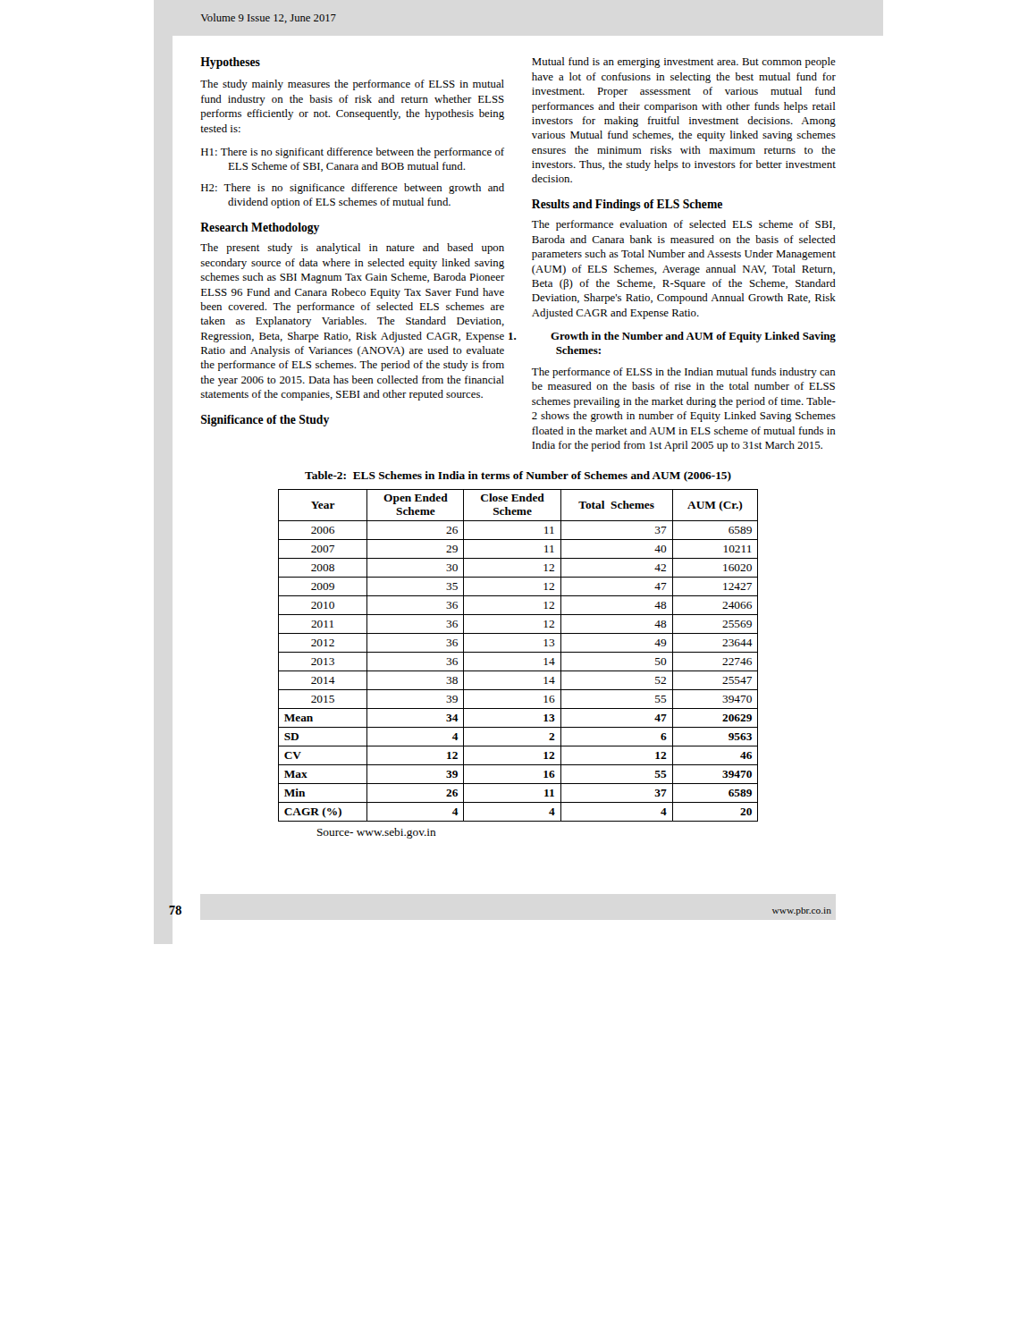Volume 9 Issue 12, June 2017
Hypotheses
The study mainly measures the performance of ELSS in mutual fund industry on the basis of risk and return whether ELSS performs efficiently or not. Consequently, the hypothesis being tested is:
H1: There is no significant difference between the performance of ELS Scheme of SBI, Canara and BOB mutual fund.
H2: There is no significance difference between growth and dividend option of ELS schemes of mutual fund.
Research Methodology
The present study is analytical in nature and based upon secondary source of data where in selected equity linked saving schemes such as SBI Magnum Tax Gain Scheme, Baroda Pioneer ELSS 96 Fund and Canara Robeco Equity Tax Saver Fund have been covered. The performance of selected ELS schemes are taken as Explanatory Variables. The Standard Deviation, Regression, Beta, Sharpe Ratio, Risk Adjusted CAGR, Expense Ratio and Analysis of Variances (ANOVA) are used to evaluate the performance of ELS schemes. The period of the study is from the year 2006 to 2015. Data has been collected from the financial statements of the companies, SEBI and other reputed sources.
Significance of the Study
Mutual fund is an emerging investment area. But common people have a lot of confusions in selecting the best mutual fund for investment. Proper assessment of various mutual fund performances and their comparison with other funds helps retail investors for making fruitful investment decisions. Among various Mutual fund schemes, the equity linked saving schemes ensures the minimum risks with maximum returns to the investors. Thus, the study helps to investors for better investment decision.
Results and Findings of ELS Scheme
The performance evaluation of selected ELS scheme of SBI, Baroda and Canara bank is measured on the basis of selected parameters such as Total Number and Assests Under Management (AUM) of ELS Schemes, Average annual NAV, Total Return, Beta (β) of the Scheme, R-Square of the Scheme, Standard Deviation, Sharpe's Ratio, Compound Annual Growth Rate, Risk Adjusted CAGR and Expense Ratio.
1. Growth in the Number and AUM of Equity Linked Saving Schemes:
The performance of ELSS in the Indian mutual funds industry can be measured on the basis of rise in the total number of ELSS schemes prevailing in the market during the period of time. Table-2 shows the growth in number of Equity Linked Saving Schemes floated in the market and AUM in ELS scheme of mutual funds in India for the period from 1st April 2005 up to 31st March 2015.
Table-2: ELS Schemes in India in terms of Number of Schemes and AUM (2006-15)
| Year | Open Ended Scheme | Close Ended Scheme | Total Schemes | AUM (Cr.) |
| --- | --- | --- | --- | --- |
| 2006 | 26 | 11 | 37 | 6589 |
| 2007 | 29 | 11 | 40 | 10211 |
| 2008 | 30 | 12 | 42 | 16020 |
| 2009 | 35 | 12 | 47 | 12427 |
| 2010 | 36 | 12 | 48 | 24066 |
| 2011 | 36 | 12 | 48 | 25569 |
| 2012 | 36 | 13 | 49 | 23644 |
| 2013 | 36 | 14 | 50 | 22746 |
| 2014 | 38 | 14 | 52 | 25547 |
| 2015 | 39 | 16 | 55 | 39470 |
| Mean | 34 | 13 | 47 | 20629 |
| SD | 4 | 2 | 6 | 9563 |
| CV | 12 | 12 | 12 | 46 |
| Max | 39 | 16 | 55 | 39470 |
| Min | 26 | 11 | 37 | 6589 |
| CAGR (%) | 4 | 4 | 4 | 20 |
Source- www.sebi.gov.in
78
www.pbr.co.in